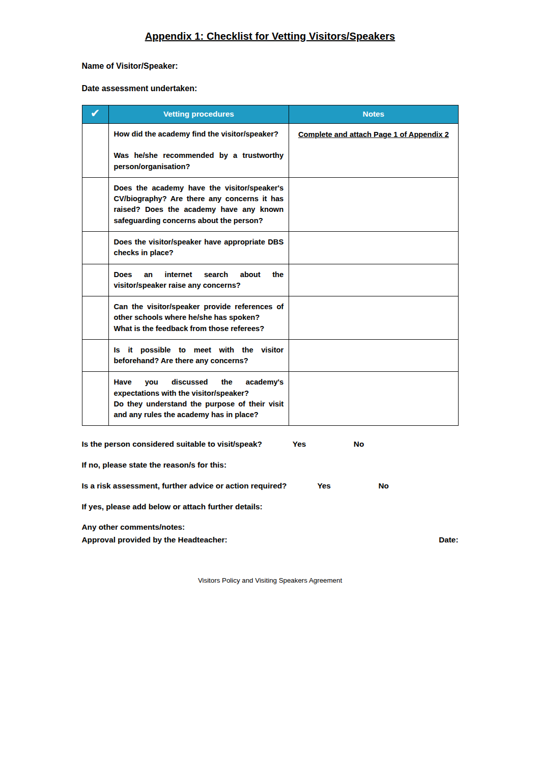Appendix 1: Checklist for Vetting Visitors/Speakers
Name of Visitor/Speaker:
Date assessment undertaken:
| ✔ | Vetting procedures | Notes |
| --- | --- | --- |
| | How did the academy find the visitor/speaker? Was he/she recommended by a trustworthy person/organisation? | Complete and attach Page 1 of Appendix 2 |
| | Does the academy have the visitor/speaker's CV/biography? Are there any concerns it has raised? Does the academy have any known safeguarding concerns about the person? | |
| | Does the visitor/speaker have appropriate DBS checks in place? | |
| | Does an internet search about the visitor/speaker raise any concerns? | |
| | Can the visitor/speaker provide references of other schools where he/she has spoken? What is the feedback from those referees? | |
| | Is it possible to meet with the visitor beforehand? Are there any concerns? | |
| | Have you discussed the academy's expectations with the visitor/speaker? Do they understand the purpose of their visit and any rules the academy has in place? | |
Is the person considered suitable to visit/speak? Yes No
If no, please state the reason/s for this:
Is a risk assessment, further advice or action required? Yes No
If yes, please add below or attach further details:
Any other comments/notes:
Approval provided by the Headteacher: Date:
Visitors Policy and Visiting Speakers Agreement